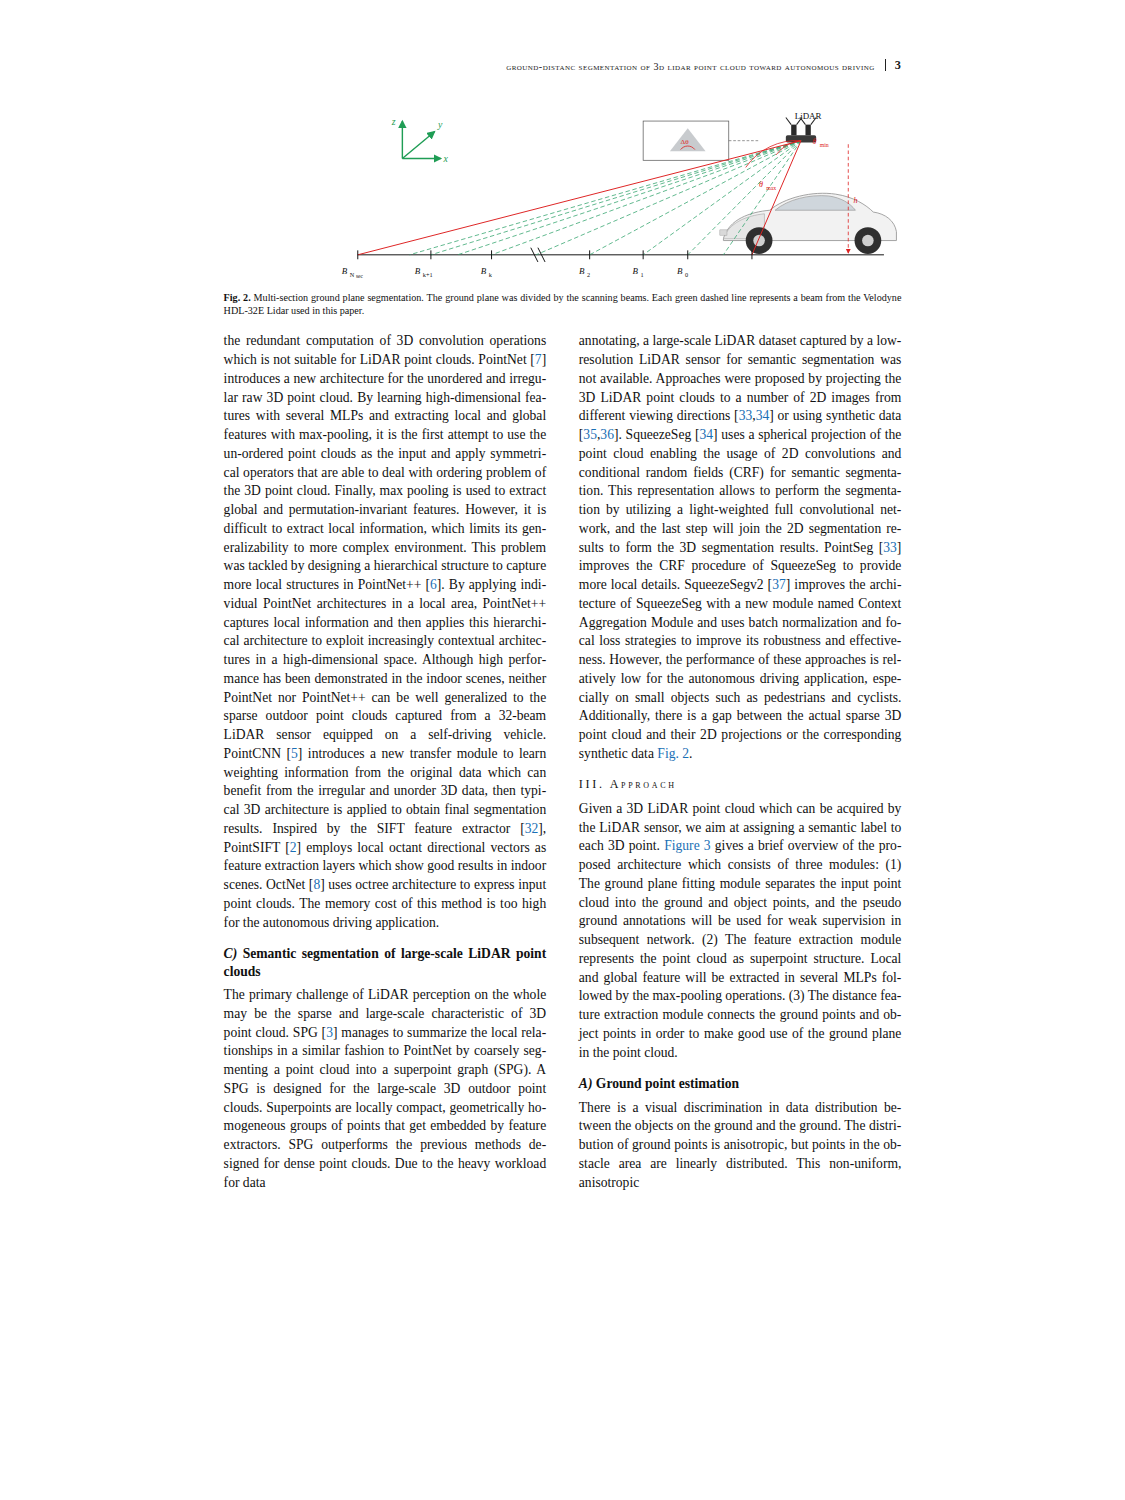ground-distanc segmentation of 3d lidar point cloud toward autonomous driving
3
z y x LiDAR Δθ θ min θ max h BNsec Bk+1 Bk B2 B1 B0
Fig. 2. Multi-section ground plane segmentation. The ground plane was divided by the scanning beams. Each green dashed line represents a beam from the Velodyne HDL-32E Lidar used in this paper.
the redundant computation of 3D convolution operations which is not suitable for LiDAR point clouds. PointNet [7] introduces a new architecture for the unordered and irregular raw 3D point cloud. By learning high-dimensional features with several MLPs and extracting local and global features with max-pooling, it is the first attempt to use the un-ordered point clouds as the input and apply symmetrical operators that are able to deal with ordering problem of the 3D point cloud. Finally, max pooling is used to extract global and permutation-invariant features. However, it is difficult to extract local information, which limits its generalizability to more complex environment. This problem was tackled by designing a hierarchical structure to capture more local structures in PointNet++ [6]. By applying individual PointNet architectures in a local area, PointNet++ captures local information and then applies this hierarchical architecture to exploit increasingly contextual architectures in a high-dimensional space. Although high performance has been demonstrated in the indoor scenes, neither PointNet nor PointNet++ can be well generalized to the sparse outdoor point clouds captured from a 32-beam LiDAR sensor equipped on a self-driving vehicle. PointCNN [5] introduces a new transfer module to learn weighting information from the original data which can benefit from the irregular and unorder 3D data, then typical 3D architecture is applied to obtain final segmentation results. Inspired by the SIFT feature extractor [32], PointSIFT [2] employs local octant directional vectors as feature extraction layers which show good results in indoor scenes. OctNet [8] uses octree architecture to express input point clouds. The memory cost of this method is too high for the autonomous driving application.
C) Semantic segmentation of large-scale LiDAR point clouds
The primary challenge of LiDAR perception on the whole may be the sparse and large-scale characteristic of 3D point cloud. SPG [3] manages to summarize the local relationships in a similar fashion to PointNet by coarsely segmenting a point cloud into a superpoint graph (SPG). A SPG is designed for the large-scale 3D outdoor point clouds. Superpoints are locally compact, geometrically homogeneous groups of points that get embedded by feature extractors. SPG outperforms the previous methods designed for dense point clouds. Due to the heavy workload for data
annotating, a large-scale LiDAR dataset captured by a low-resolution LiDAR sensor for semantic segmentation was not available. Approaches were proposed by projecting the 3D LiDAR point clouds to a number of 2D images from different viewing directions [33,34] or using synthetic data [35,36]. SqueezeSeg [34] uses a spherical projection of the point cloud enabling the usage of 2D convolutions and conditional random fields (CRF) for semantic segmentation. This representation allows to perform the segmentation by utilizing a light-weighted full convolutional network, and the last step will join the 2D segmentation results to form the 3D segmentation results. PointSeg [33] improves the CRF procedure of SqueezeSeg to provide more local details. SqueezeSegv2 [37] improves the architecture of SqueezeSeg with a new module named Context Aggregation Module and uses batch normalization and focal loss strategies to improve its robustness and effectiveness. However, the performance of these approaches is relatively low for the autonomous driving application, especially on small objects such as pedestrians and cyclists. Additionally, there is a gap between the actual sparse 3D point cloud and their 2D projections or the corresponding synthetic data Fig. 2.
III. Approach
Given a 3D LiDAR point cloud which can be acquired by the LiDAR sensor, we aim at assigning a semantic label to each 3D point. Figure 3 gives a brief overview of the proposed architecture which consists of three modules: (1) The ground plane fitting module separates the input point cloud into the ground and object points, and the pseudo ground annotations will be used for weak supervision in subsequent network. (2) The feature extraction module represents the point cloud as superpoint structure. Local and global feature will be extracted in several MLPs followed by the max-pooling operations. (3) The distance feature extraction module connects the ground points and object points in order to make good use of the ground plane in the point cloud.
A) Ground point estimation
There is a visual discrimination in data distribution between the objects on the ground and the ground. The distribution of ground points is anisotropic, but points in the obstacle area are linearly distributed. This non-uniform, anisotropic